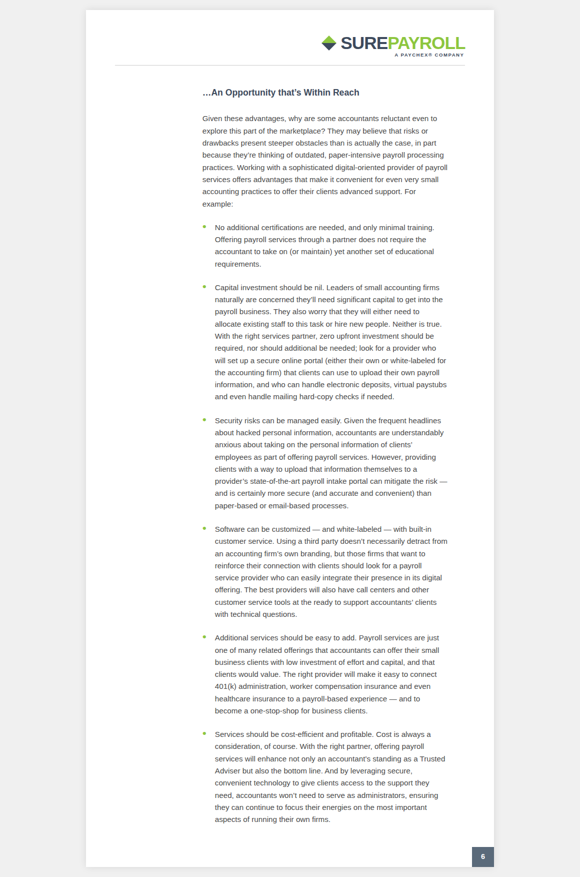SURE PAYROLL
A PAYCHEX® COMPANY
…An Opportunity that’s Within Reach
Given these advantages, why are some accountants reluctant even to explore this part of the marketplace? They may believe that risks or drawbacks present steeper obstacles than is actually the case, in part because they’re thinking of outdated, paper-intensive payroll processing practices. Working with a sophisticated digital-oriented provider of payroll services offers advantages that make it convenient for even very small accounting practices to offer their clients advanced support. For example:
No additional certifications are needed, and only minimal training. Offering payroll services through a partner does not require the accountant to take on (or maintain) yet another set of educational requirements.
Capital investment should be nil. Leaders of small accounting firms naturally are concerned they’ll need significant capital to get into the payroll business. They also worry that they will either need to allocate existing staff to this task or hire new people. Neither is true. With the right services partner, zero upfront investment should be required, nor should additional be needed; look for a provider who will set up a secure online portal (either their own or white-labeled for the accounting firm) that clients can use to upload their own payroll information, and who can handle electronic deposits, virtual paystubs and even handle mailing hard-copy checks if needed.
Security risks can be managed easily. Given the frequent headlines about hacked personal information, accountants are understandably anxious about taking on the personal information of clients’ employees as part of offering payroll services. However, providing clients with a way to upload that information themselves to a provider’s state-of-the-art payroll intake portal can mitigate the risk — and is certainly more secure (and accurate and convenient) than paper-based or email-based processes.
Software can be customized — and white-labeled — with built-in customer service. Using a third party doesn’t necessarily detract from an accounting firm’s own branding, but those firms that want to reinforce their connection with clients should look for a payroll service provider who can easily integrate their presence in its digital offering. The best providers will also have call centers and other customer service tools at the ready to support accountants’ clients with technical questions.
Additional services should be easy to add. Payroll services are just one of many related offerings that accountants can offer their small business clients with low investment of effort and capital, and that clients would value. The right provider will make it easy to connect 401(k) administration, worker compensation insurance and even healthcare insurance to a payroll-based experience — and to become a one-stop-shop for business clients.
Services should be cost-efficient and profitable. Cost is always a consideration, of course. With the right partner, offering payroll services will enhance not only an accountant’s standing as a Trusted Adviser but also the bottom line. And by leveraging secure, convenient technology to give clients access to the support they need, accountants won’t need to serve as administrators, ensuring they can continue to focus their energies on the most important aspects of running their own firms.
6